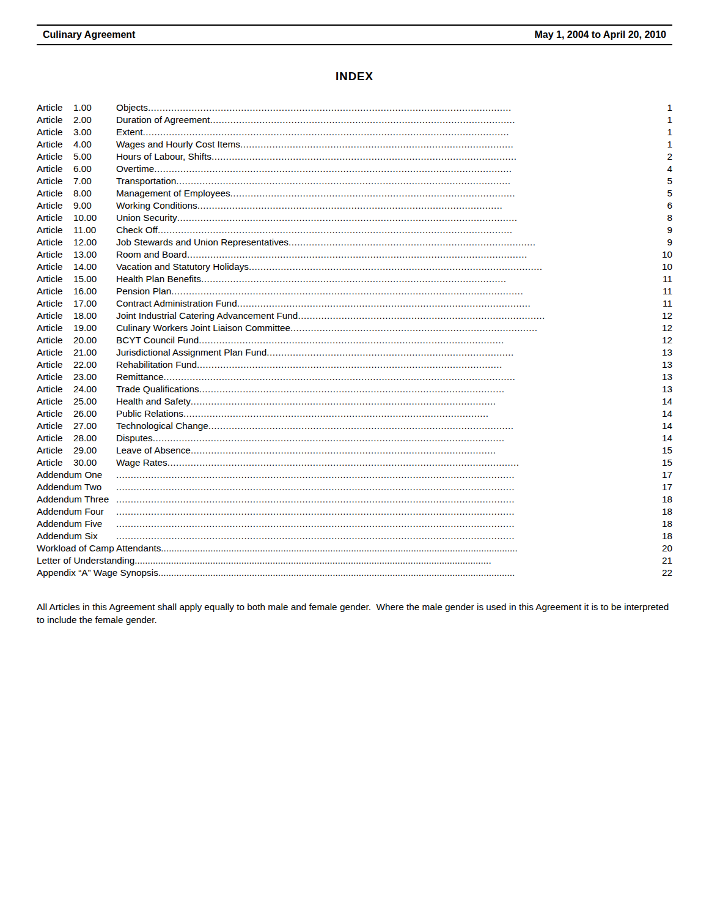Culinary Agreement May 1, 2004 to April 20, 2010
INDEX
| Article | 1.00 | Objects ............................................................................................................................. | 1 |
| Article | 2.00 | Duration of Agreement ......................................................................................................... | 1 |
| Article | 3.00 | Extent .............................................................................................................................. | 1 |
| Article | 4.00 | Wages and Hourly Cost Items .............................................................................................. | 1 |
| Article | 5.00 | Hours of Labour, Shifts ......................................................................................................... | 2 |
| Article | 6.00 | Overtime ........................................................................................................................... | 4 |
| Article | 7.00 | Transportation ................................................................................................................... | 5 |
| Article | 8.00 | Management of Employees .................................................................................................. | 5 |
| Article | 9.00 | Working Conditions ......................................................................................................... | 6 |
| Article | 10.00 | Union Security ..................................................................................................................... | 8 |
| Article | 11.00 | Check Off .......................................................................................................................... | 9 |
| Article | 12.00 | Job Stewards and Union Representatives ..................................................................................... | 9 |
| Article | 13.00 | Room and Board ..................................................................................................................... | 10 |
| Article | 14.00 | Vacation and Statutory Holidays ..................................................................................................... | 10 |
| Article | 15.00 | Health Plan Benefits ......................................................................................................... | 11 |
| Article | 16.00 | Pension Plan ......................................................................................................................... | 11 |
| Article | 17.00 | Contract Administration Fund ..................................................................................................... | 11 |
| Article | 18.00 | Joint Industrial Catering Advancement Fund ..................................................................................... | 12 |
| Article | 19.00 | Culinary Workers Joint Liaison Committee ..................................................................................... | 12 |
| Article | 20.00 | BCYT Council Fund ......................................................................................................... | 12 |
| Article | 21.00 | Jurisdictional Assignment Plan Fund ..................................................................................... | 13 |
| Article | 22.00 | Rehabilitation Fund ......................................................................................................... | 13 |
| Article | 23.00 | Remittance ......................................................................................................................... | 13 |
| Article | 24.00 | Trade Qualifications ......................................................................................................... | 13 |
| Article | 25.00 | Health and Safety ......................................................................................................... | 14 |
| Article | 26.00 | Public Relations ......................................................................................................... | 14 |
| Article | 27.00 | Technological Change ......................................................................................................... | 14 |
| Article | 28.00 | Disputes ......................................................................................................................... | 14 |
| Article | 29.00 | Leave of Absence ......................................................................................................... | 15 |
| Article | 30.00 | Wage Rates ......................................................................................................................... | 15 |
| Addendum One | ......................................................................................................................................... | 17 |
| Addendum Two | ......................................................................................................................................... | 17 |
| Addendum Three | ......................................................................................................................................... | 18 |
| Addendum Four | ......................................................................................................................................... | 18 |
| Addendum Five | ......................................................................................................................................... | 18 |
| Addendum Six | ......................................................................................................................................... | 18 |
| Workload of Camp Attendants ......................................................................................................................................... | 20 |
| Letter of Understanding ......................................................................................................................................... | 21 |
| Appendix “A” Wage Synopsis ......................................................................................................................................... | 22 |
All Articles in this Agreement shall apply equally to both male and female gender. Where the male gender is used in this Agreement it is to be interpreted to include the female gender.